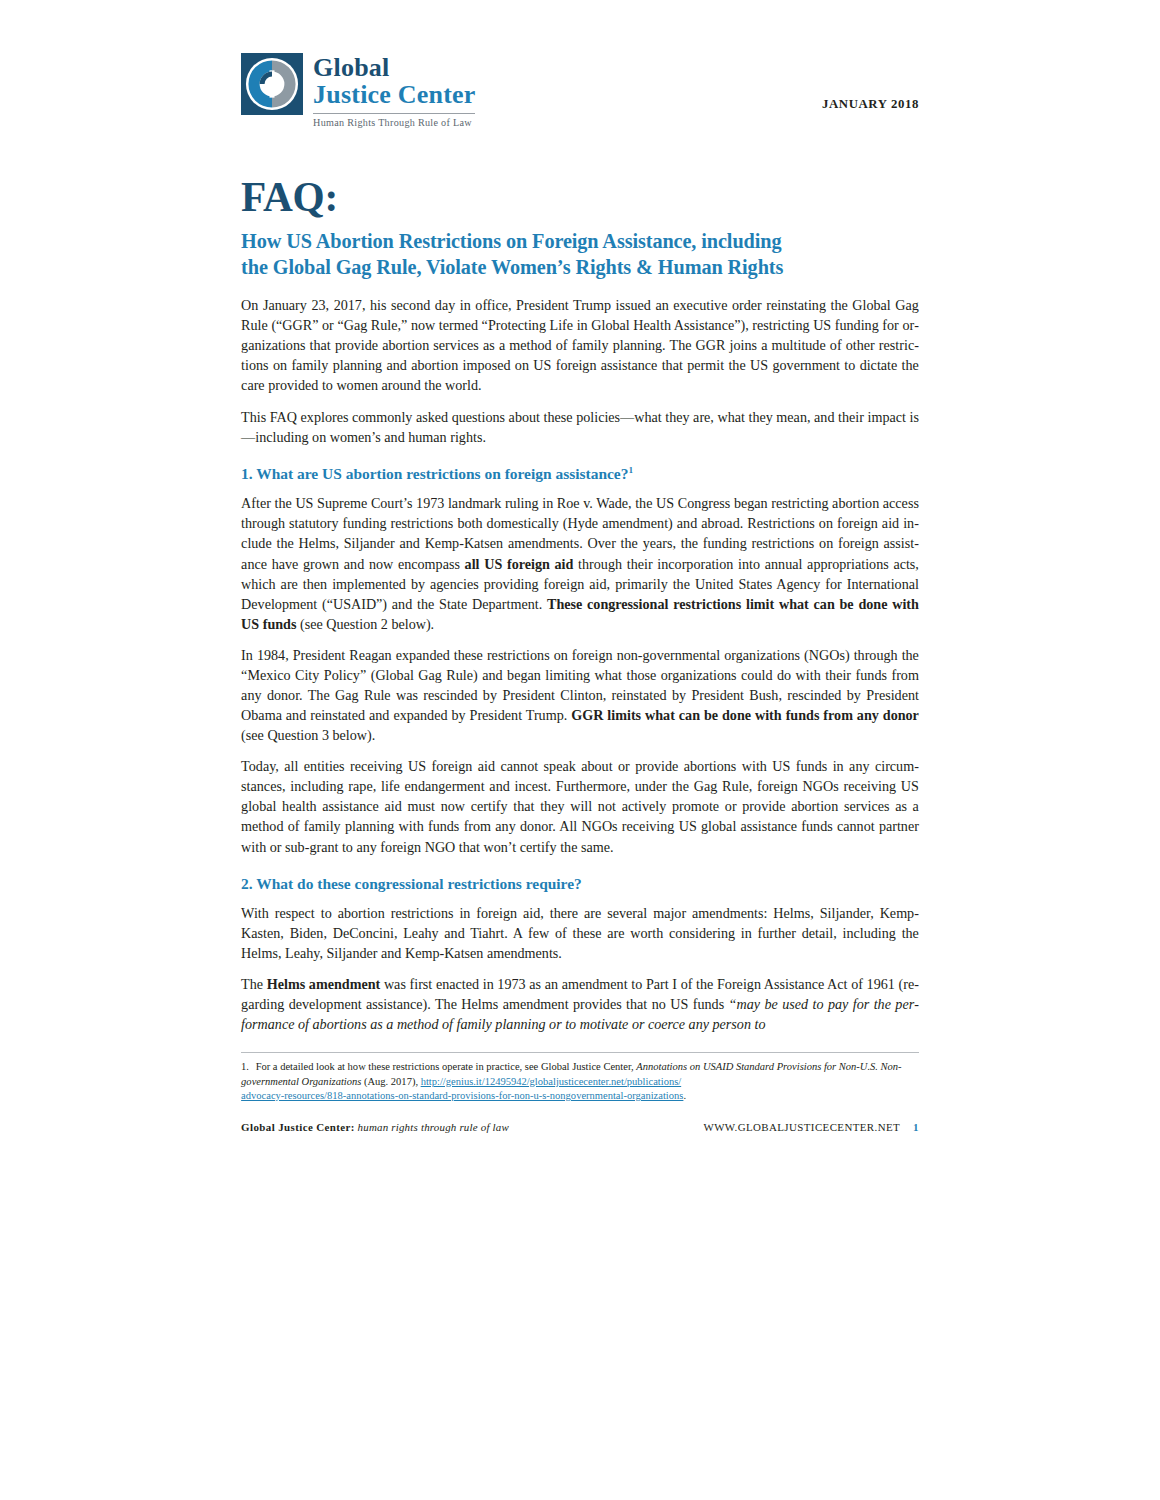Global Justice Center Human Rights Through Rule of Law
JANUARY 2018
FAQ:
How US Abortion Restrictions on Foreign Assistance, including
the Global Gag Rule, Violate Women’s Rights & Human Rights
On January 23, 2017, his second day in office, President Trump issued an executive order reinstating the Global Gag Rule (“GGR” or “Gag Rule,” now termed “Protecting Life in Global Health Assistance”), restricting US funding for organizations that provide abortion services as a method of family planning. The GGR joins a multitude of other restrictions on family planning and abortion imposed on US foreign assistance that permit the US government to dictate the care provided to women around the world.
This FAQ explores commonly asked questions about these policies—what they are, what they mean, and their impact is—including on women’s and human rights.
1. What are US abortion restrictions on foreign assistance?1
After the US Supreme Court’s 1973 landmark ruling in Roe v. Wade, the US Congress began restricting abortion access through statutory funding restrictions both domestically (Hyde amendment) and abroad. Restrictions on foreign aid include the Helms, Siljander and Kemp-Katsen amendments. Over the years, the funding restrictions on foreign assistance have grown and now encompass all US foreign aid through their incorporation into annual appropriations acts, which are then implemented by agencies providing foreign aid, primarily the United States Agency for International Development (“USAID”) and the State Department. These congressional restrictions limit what can be done with US funds (see Question 2 below).
In 1984, President Reagan expanded these restrictions on foreign non-governmental organizations (NGOs) through the “Mexico City Policy” (Global Gag Rule) and began limiting what those organizations could do with their funds from any donor. The Gag Rule was rescinded by President Clinton, reinstated by President Bush, rescinded by President Obama and reinstated and expanded by President Trump. GGR limits what can be done with funds from any donor (see Question 3 below).
Today, all entities receiving US foreign aid cannot speak about or provide abortions with US funds in any circumstances, including rape, life endangerment and incest. Furthermore, under the Gag Rule, foreign NGOs receiving US global health assistance aid must now certify that they will not actively promote or provide abortion services as a method of family planning with funds from any donor. All NGOs receiving US global assistance funds cannot partner with or sub-grant to any foreign NGO that won’t certify the same.
2. What do these congressional restrictions require?
With respect to abortion restrictions in foreign aid, there are several major amendments: Helms, Siljander, Kemp-Kasten, Biden, DeConcini, Leahy and Tiahrt. A few of these are worth considering in further detail, including the Helms, Leahy, Siljander and Kemp-Katsen amendments.
The Helms amendment was first enacted in 1973 as an amendment to Part I of the Foreign Assistance Act of 1961 (regarding development assistance). The Helms amendment provides that no US funds “may be used to pay for the performance of abortions as a method of family planning or to motivate or coerce any person to
1. For a detailed look at how these restrictions operate in practice, see Global Justice Center, Annotations on USAID Standard Provisions for Non-U.S. Non-governmental Organizations (Aug. 2017), http://genius.it/12495942/globaljusticecenter.net/publications/
advocacy-resources/818-annotations-on-standard-provisions-for-non-u-s-nongovernmental-organizations.
Global Justice Center: human rights through rule of law
WWW.GLOBALJUSTICECENTER.NET 1